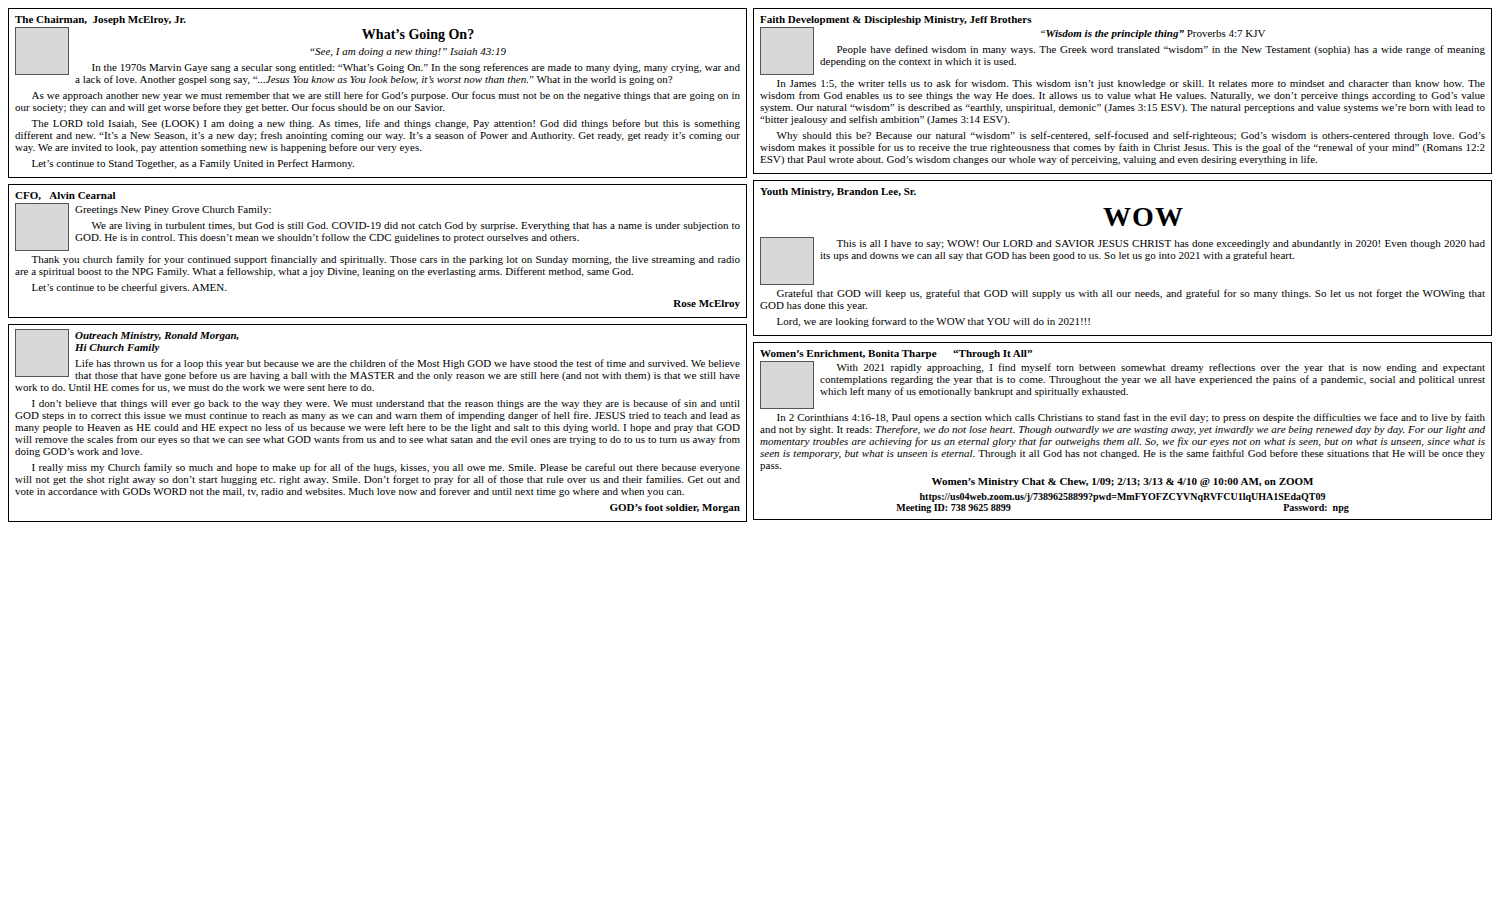The Chairman, Joseph McElroy, Jr.
What’s Going On?
“See, I am doing a new thing!” Isaiah 43:19
In the 1970s Marvin Gaye sang a secular song entitled: “What’s Going On.” In the song references are made to many dying, many crying, war and a lack of love. Another gospel song say, “...Jesus You know as You look below, it’s worst now than then.” What in the world is going on?
As we approach another new year we must remember that we are still here for God’s purpose. Our focus must not be on the negative things that are going on in our society; they can and will get worse before they get better. Our focus should be on our Savior.
The LORD told Isaiah, See (LOOK) I am doing a new thing. As times, life and things change, Pay attention! God did things before but this is something different and new. “It’s a New Season, it’s a new day; fresh anointing coming our way. It’s a season of Power and Authority. Get ready, get ready it’s coming our way. We are invited to look, pay attention something new is happening before our very eyes.
Let’s continue to Stand Together, as a Family United in Perfect Harmony.
CFO, Alvin Cearnal
Greetings New Piney Grove Church Family:
We are living in turbulent times, but God is still God. COVID-19 did not catch God by surprise. Everything that has a name is under subjection to GOD. He is in control. This doesn’t mean we shouldn’t follow the CDC guidelines to protect ourselves and others.
Thank you church family for your continued support financially and spiritually. Those cars in the parking lot on Sunday morning, the live streaming and radio are a spiritual boost to the NPG Family. What a fellowship, what a joy Divine, leaning on the everlasting arms. Different method, same God.
Let’s continue to be cheerful givers. AMEN.
Rose McElroy
Outreach Ministry, Ronald Morgan,
Hi Church Family
Life has thrown us for a loop this year but because we are the children of the Most High GOD we have stood the test of time and survived. We believe that those that have gone before us are having a ball with the MASTER and the only reason we are still here (and not with them) is that we still have work to do. Until HE comes for us, we must do the work we were sent here to do.
I don’t believe that things will ever go back to the way they were. We must understand that the reason things are the way they are is because of sin and until GOD steps in to correct this issue we must continue to reach as many as we can and warn them of impending danger of hell fire. JESUS tried to teach and lead as many people to Heaven as HE could and HE expect no less of us because we were left here to be the light and salt to this dying world. I hope and pray that GOD will remove the scales from our eyes so that we can see what GOD wants from us and to see what satan and the evil ones are trying to do to us to turn us away from doing GOD’s work and love.
I really miss my Church family so much and hope to make up for all of the hugs, kisses, you all owe me. Smile. Please be careful out there because everyone will not get the shot right away so don’t start hugging etc. right away. Smile. Don’t forget to pray for all of those that rule over us and their families. Get out and vote in accordance with GODs WORD not the mail, tv, radio and websites. Much love now and forever and until next time go where and when you can.
GOD’s foot soldier, Morgan
Faith Development & Discipleship Ministry, Jeff Brothers
“Wisdom is the principle thing” Proverbs 4:7 KJV
People have defined wisdom in many ways. The Greek word translated “wisdom” in the New Testament (sophia) has a wide range of meaning depending on the context in which it is used.
In James 1:5, the writer tells us to ask for wisdom. This wisdom isn’t just knowledge or skill. It relates more to mindset and character than know how. The wisdom from God enables us to see things the way He does. It allows us to value what He values. Naturally, we don’t perceive things according to God’s value system. Our natural “wisdom” is described as “earthly, unspiritual, demonic” (James 3:15 ESV). The natural perceptions and value systems we’re born with lead to “bitter jealousy and selfish ambition” (James 3:14 ESV).
Why should this be? Because our natural “wisdom” is self-centered, self-focused and self-righteous; God’s wisdom is others-centered through love. God’s wisdom makes it possible for us to receive the true righteousness that comes by faith in Christ Jesus. This is the goal of the “renewal of your mind” (Romans 12:2 ESV) that Paul wrote about. God’s wisdom changes our whole way of perceiving, valuing and even desiring everything in life.
Youth Ministry, Brandon Lee, Sr.
WOW
This is all I have to say; WOW! Our LORD and SAVIOR JESUS CHRIST has done exceedingly and abundantly in 2020! Even though 2020 had its ups and downs we can all say that GOD has been good to us. So let us go into 2021 with a grateful heart.
Grateful that GOD will keep us, grateful that GOD will supply us with all our needs, and grateful for so many things. So let us not forget the WOWing that GOD has done this year.
Lord, we are looking forward to the WOW that YOU will do in 2021!!!
Women’s Enrichment, Bonita Tharpe “Through It All”
With 2021 rapidly approaching, I find myself torn between somewhat dreamy reflections over the year that is now ending and expectant contemplations regarding the year that is to come. Throughout the year we all have experienced the pains of a pandemic, social and political unrest which left many of us emotionally bankrupt and spiritually exhausted.
In 2 Corinthians 4:16-18, Paul opens a section which calls Christians to stand fast in the evil day; to press on despite the difficulties we face and to live by faith and not by sight. It reads: Therefore, we do not lose heart. Though outwardly we are wasting away, yet inwardly we are being renewed day by day. For our light and momentary troubles are achieving for us an eternal glory that far outweighs them all. So, we fix our eyes not on what is seen, but on what is unseen, since what is seen is temporary, but what is unseen is eternal. Through it all God has not changed. He is the same faithful God before these situations that He will be once they pass.
Women’s Ministry Chat & Chew, 1/09; 2/13; 3/13 & 4/10 @ 10:00 AM, on ZOOM
https://us04web.zoom.us/j/73896258899?pwd=MmFYOFZCYVNqRVFCU1lqUHA1SEdaQT09
Meeting ID: 738 9625 8899 Password: npg